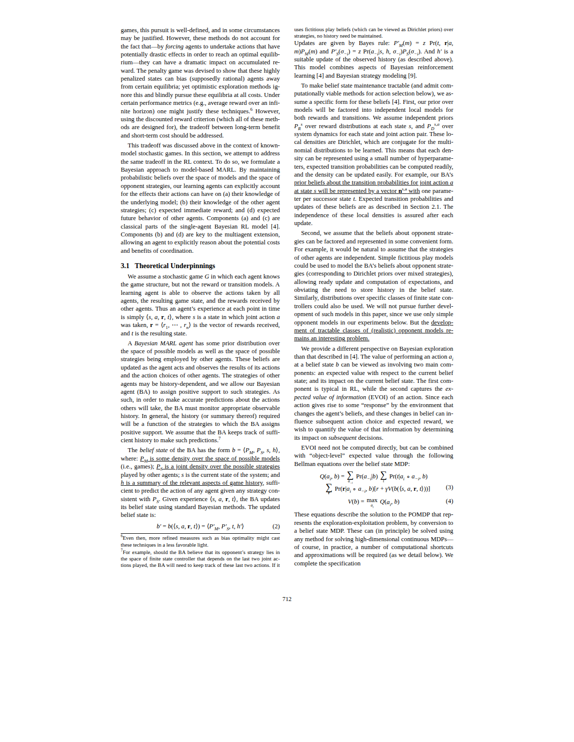games, this pursuit is well-defined, and in some circumstances may be justified. However, these methods do not account for the fact that—by forcing agents to undertake actions that have potentially drastic effects in order to reach an optimal equilibrium—they can have a dramatic impact on accumulated reward. The penalty game was devised to show that these highly penalized states can bias (supposedly rational) agents away from certain equilibria; yet optimistic exploration methods ignore this and blindly pursue these equilibria at all costs. Under certain performance metrics (e.g., average reward over an infinite horizon) one might justify these techniques.6 However, using the discounted reward criterion (which all of these methods are designed for), the tradeoff between long-term benefit and short-term cost should be addressed.
This tradeoff was discussed above in the context of known-model stochastic games. In this section, we attempt to address the same tradeoff in the RL context. To do so, we formulate a Bayesian approach to model-based MARL. By maintaining probabilistic beliefs over the space of models and the space of opponent strategies, our learning agents can explicitly account for the effects their actions can have on (a) their knowledge of the underlying model; (b) their knowledge of the other agent strategies; (c) expected immediate reward; and (d) expected future behavior of other agents. Components (a) and (c) are classical parts of the single-agent Bayesian RL model [4]. Components (b) and (d) are key to the multiagent extension, allowing an agent to explicitly reason about the potential costs and benefits of coordination.
3.1 Theoretical Underpinnings
We assume a stochastic game G in which each agent knows the game structure, but not the reward or transition models. A learning agent is able to observe the actions taken by all agents, the resulting game state, and the rewards received by other agents. Thus an agent’s experience at each point in time is simply ⟨s, a, r, t⟩, where s is a state in which joint action a was taken, r = ⟨r 1, ⋯ , rn⟩ is the vector of rewards received, and t is the resulting state.
A Bayesian MARL agent has some prior distribution over the space of possible models as well as the space of possible strategies being employed by other agents. These beliefs are updated as the agent acts and observes the results of its actions and the action choices of other agents. The strategies of other agents may be history-dependent, and we allow our Bayesian agent (BA) to assign positive support to such strategies. As such, in order to make accurate predictions about the actions others will take, the BA must monitor appropriate observable history. In general, the history (or summary thereof) required will be a function of the strategies to which the BA assigns positive support. We assume that the BA keeps track of sufficient history to make such predictions.7
The belief state of the BA has the form b = ⟨PM, PS, s, h⟩, where: PM is some density over the space of possible models (i.e., games); PS is a joint density over the possible strategies played by other agents; s is the current state of the system; and h is a summary of the relevant aspects of game history, sufficient to predict the action of any agent given any strategy consistent with PS. Given experience ⟨s, a, r, t⟩, the BA updates its belief state using standard Bayesian methods. The updated belief state is:
b′ = b(⟨s, a, r, t⟩) = ⟨P′M, P′S, t, h′⟩(2)
6Even then, more refined measures such as bias optimality might cast these techniques in a less favorable light.
7For example, should the BA believe that its opponent’s strategy lies in the space of finite state controller that depends on the last two joint actions played, the BA will need to keep track of these last two actions. If it uses fictitious play beliefs (which can be viewed as Dirichlet priors) over strategies, no history need be maintained.
Updates are given by Bayes rule: P′M(m) = z Pr(t, r|a, m)PM(m) and P′S(σ−i) = z Pr(a−i|s, h, σ−i)PS(σ−i). And h′ is a suitable update of the observed history (as described above). This model combines aspects of Bayesian reinforcement learning [4] and Bayesian strategy modeling [9].
To make belief state maintenance tractable (and admit computationally viable methods for action selection below), we assume a specific form for these beliefs [4]. First, our prior over models will be factored into independent local models for both rewards and transitions. We assume independent priors PRs over reward distributions at each state s, and PDs,a over system dynamics for each state and joint action pair. These local densities are Dirichlet, which are conjugate for the multinomial distributions to be learned. This means that each density can be represented using a small number of hyperparameters, expected transition probabilities can be computed readily, and the density can be updated easily. For example, our BA’s prior beliefs about the transition probabilities for joint action a at state s will be represented by a vector ns,a with one parameter per successor state t. Expected transition probabilities and updates of these beliefs are as described in Section 2.1. The independence of these local densities is assured after each update.
Second, we assume that the beliefs about opponent strategies can be factored and represented in some convenient form. For example, it would be natural to assume that the strategies of other agents are independent. Simple fictitious play models could be used to model the BA’s beliefs about opponent strategies (corresponding to Dirichlet priors over mixed strategies), allowing ready update and computation of expectations, and obviating the need to store history in the belief state. Similarly, distributions over specific classes of finite state controllers could also be used. We will not pursue further development of such models in this paper, since we use only simple opponent models in our experiments below. But the development of tractable classes of (realistic) opponent models remains an interesting problem.
We provide a different perspective on Bayesian exploration than that described in [4]. The value of performing an action ai at a belief state b can be viewed as involving two main components: an expected value with respect to the current belief state; and its impact on the current belief state. The first component is typical in RL, while the second captures the expected value of information (EVOI) of an action. Since each action gives rise to some “response” by the environment that changes the agent’s beliefs, and these changes in belief can influence subsequent action choice and expected reward, we wish to quantify the value of that information by determining its impact on subsequent decisions.
EVOI need not be computed directly, but can be combined with “object-level” expected value through the following Bellman equations over the belief state MDP:
Q(ai, b) = ∑a−i Pr(a−i|b) ∑t Pr(t|ai ∘ a−i, b)
∑r Pr(r|ai ∘ a−i, b)[r + γV(b(⟨s, a, r, t⟩))] (3)
V(b) = max ai Q(ai, b) (4)
These equations describe the solution to the POMDP that represents the exploration-exploitation problem, by conversion to a belief state MDP. These can (in principle) be solved using any method for solving high-dimensional continuous MDPs—of course, in practice, a number of computational shortcuts and approximations will be required (as we detail below). We complete the specification
712